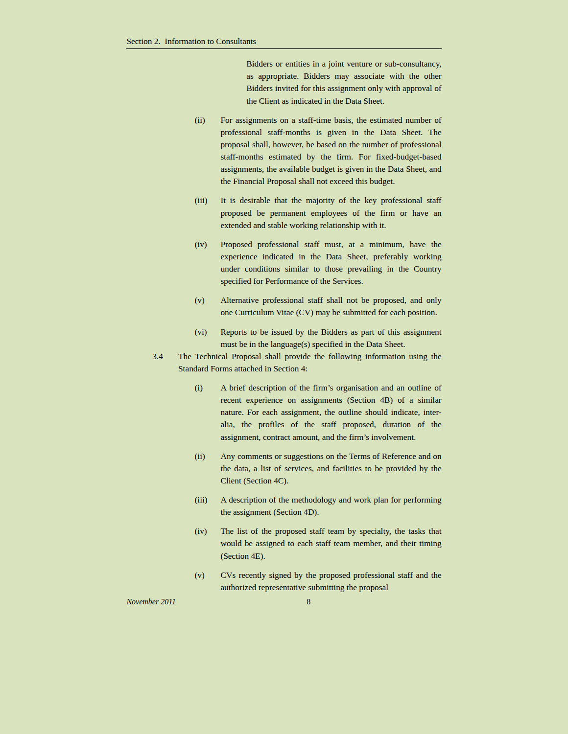Section 2. Information to Consultants
Bidders or entities in a joint venture or sub-consultancy, as appropriate. Bidders may associate with the other Bidders invited for this assignment only with approval of the Client as indicated in the Data Sheet.
(ii)
For assignments on a staff-time basis, the estimated number of professional staff-months is given in the Data Sheet. The proposal shall, however, be based on the number of professional staff-months estimated by the firm. For fixed-budget-based assignments, the available budget is given in the Data Sheet, and the Financial Proposal shall not exceed this budget.
(iii)
It is desirable that the majority of the key professional staff proposed be permanent employees of the firm or have an extended and stable working relationship with it.
(iv)
Proposed professional staff must, at a minimum, have the experience indicated in the Data Sheet, preferably working under conditions similar to those prevailing in the Country specified for Performance of the Services.
(v)
Alternative professional staff shall not be proposed, and only one Curriculum Vitae (CV) may be submitted for each position.
(vi)
Reports to be issued by the Bidders as part of this assignment must be in the language(s) specified in the Data Sheet.
3.4
The Technical Proposal shall provide the following information using the Standard Forms attached in Section 4:
(i)
A brief description of the firm’s organisation and an outline of recent experience on assignments (Section 4B) of a similar nature. For each assignment, the outline should indicate, inter-alia, the profiles of the staff proposed, duration of the assignment, contract amount, and the firm’s involvement.
(ii)
Any comments or suggestions on the Terms of Reference and on the data, a list of services, and facilities to be provided by the Client (Section 4C).
(iii)
A description of the methodology and work plan for performing the assignment (Section 4D).
(iv)
The list of the proposed staff team by specialty, the tasks that would be assigned to each staff team member, and their timing (Section 4E).
(v)
CVs recently signed by the proposed professional staff and the authorized representative submitting the proposal
November 2011
8